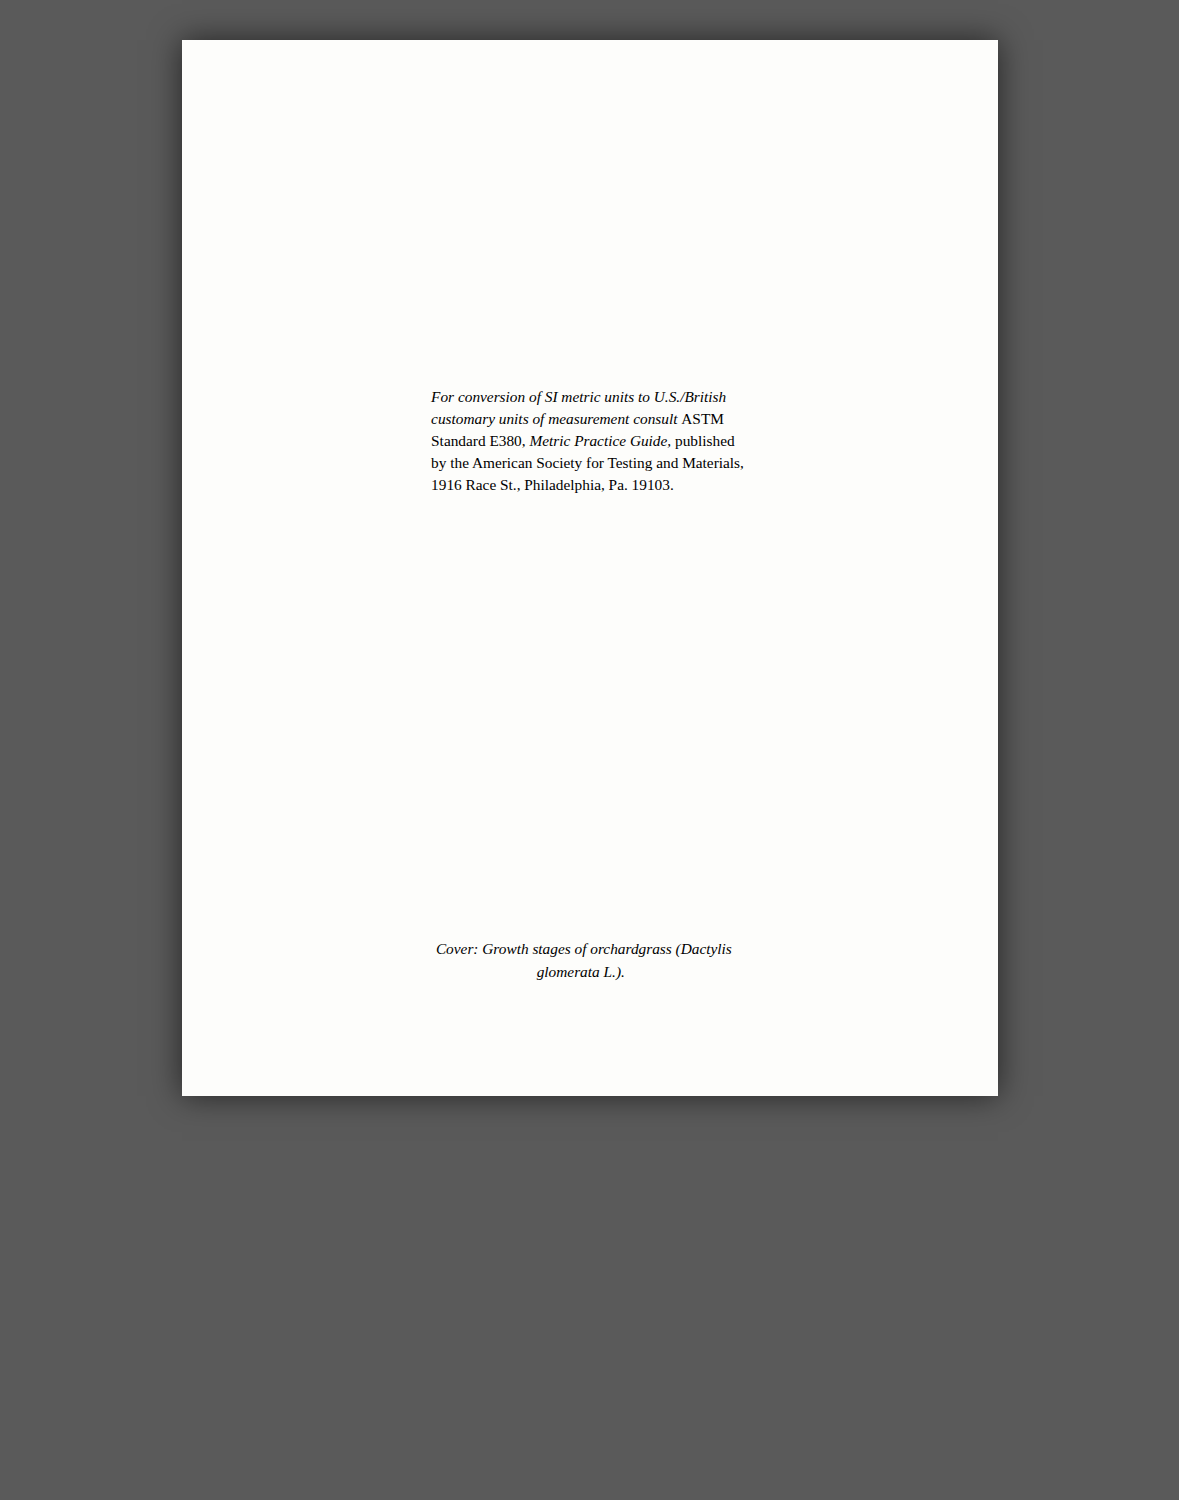For conversion of SI metric units to U.S./British customary units of measurement consult ASTM Standard E380, Metric Practice Guide, published by the American Society for Testing and Materials, 1916 Race St., Philadelphia, Pa. 19103.
Cover: Growth stages of orchardgrass (Dactylis glomerata L.).